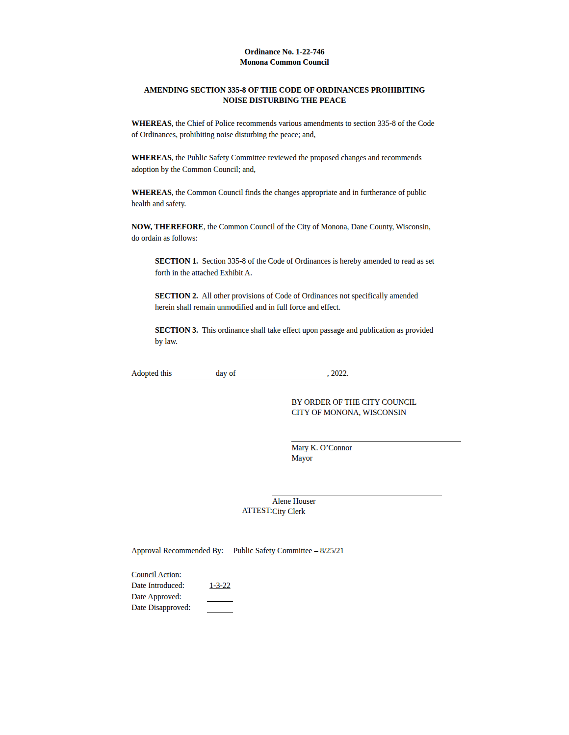Ordinance No. 1-22-746
Monona Common Council
AMENDING SECTION 335-8 OF THE CODE OF ORDINANCES PROHIBITING
NOISE DISTURBING THE PEACE
WHEREAS, the Chief of Police recommends various amendments to section 335-8 of the Code of Ordinances, prohibiting noise disturbing the peace; and,
WHEREAS, the Public Safety Committee reviewed the proposed changes and recommends adoption by the Common Council; and,
WHEREAS, the Common Council finds the changes appropriate and in furtherance of public health and safety.
NOW, THEREFORE, the Common Council of the City of Monona, Dane County, Wisconsin, do ordain as follows:
SECTION 1. Section 335-8 of the Code of Ordinances is hereby amended to read as set forth in the attached Exhibit A.
SECTION 2. All other provisions of Code of Ordinances not specifically amended herein shall remain unmodified and in full force and effect.
SECTION 3. This ordinance shall take effect upon passage and publication as provided by law.
Adopted this day of , 2022.
BY ORDER OF THE CITY COUNCIL
CITY OF MONONA, WISCONSIN
Mary K. O’Connor
Mayor
ATTEST:
Alene Houser
City Clerk
Approval Recommended By: Public Safety Committee – 8/25/21
Council Action:
| Date Introduced: | 1-3-22 |
| Date Approved: | |
| Date Disapproved: | |